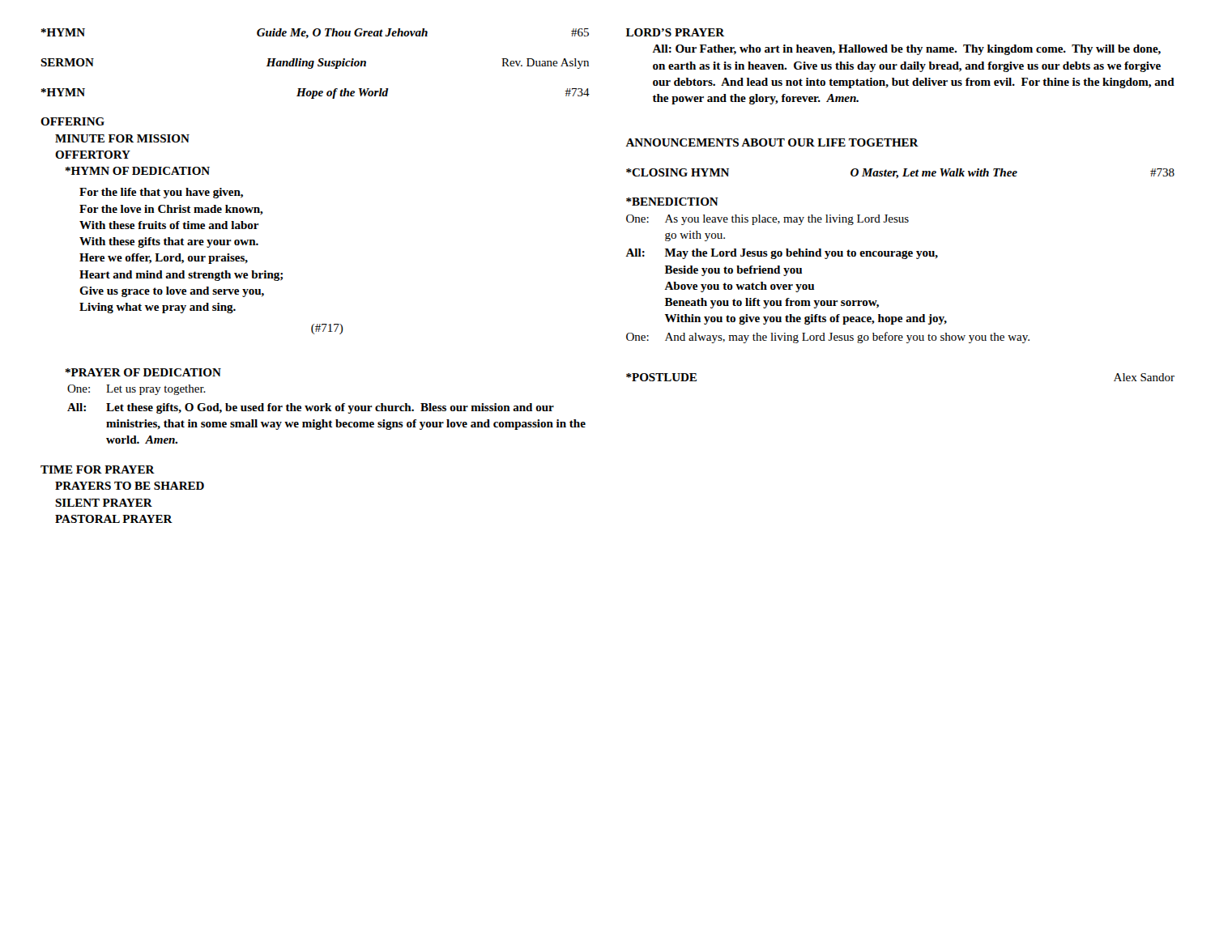*Hymn Guide Me, O Thou Great Jehovah #65
Sermon Handling Suspicion Rev. Duane Aslyn
*Hymn Hope of the World #734
Offering
Minute for Mission
Offertory
*Hymn of Dedication
For the life that you have given,
For the love in Christ made known,
With these fruits of time and labor
With these gifts that are your own.
Here we offer, Lord, our praises,
Heart and mind and strength we bring;
Give us grace to love and serve you,
Living what we pray and sing.
(#717)
*Prayer of Dedication
One: Let us pray together.
All: Let these gifts, O God, be used for the work of your church. Bless our mission and our ministries, that in some small way we might become signs of your love and compassion in the world. Amen.
Time for Prayer
Prayers to be Shared
Silent Prayer
Pastoral Prayer
Lord’s Prayer
All: Our Father, who art in heaven, Hallowed be thy name. Thy kingdom come. Thy will be done, on earth as it is in heaven. Give us this day our daily bread, and forgive us our debts as we forgive our debtors. And lead us not into temptation, but deliver us from evil. For thine is the kingdom, and the power and the glory, forever. Amen.
Announcements About Our Life Together
*Closing Hymn O Master, Let me Walk with Thee #738
*Benediction
One: As you leave this place, may the living Lord Jesus
go with you.
All: May the Lord Jesus go behind you to encourage you,
Beside you to befriend you
Above you to watch over you
Beneath you to lift you from your sorrow,
Within you to give you the gifts of peace, hope and joy,
One: And always, may the living Lord Jesus go before you to show you the way.
*Postlude Alex Sandor